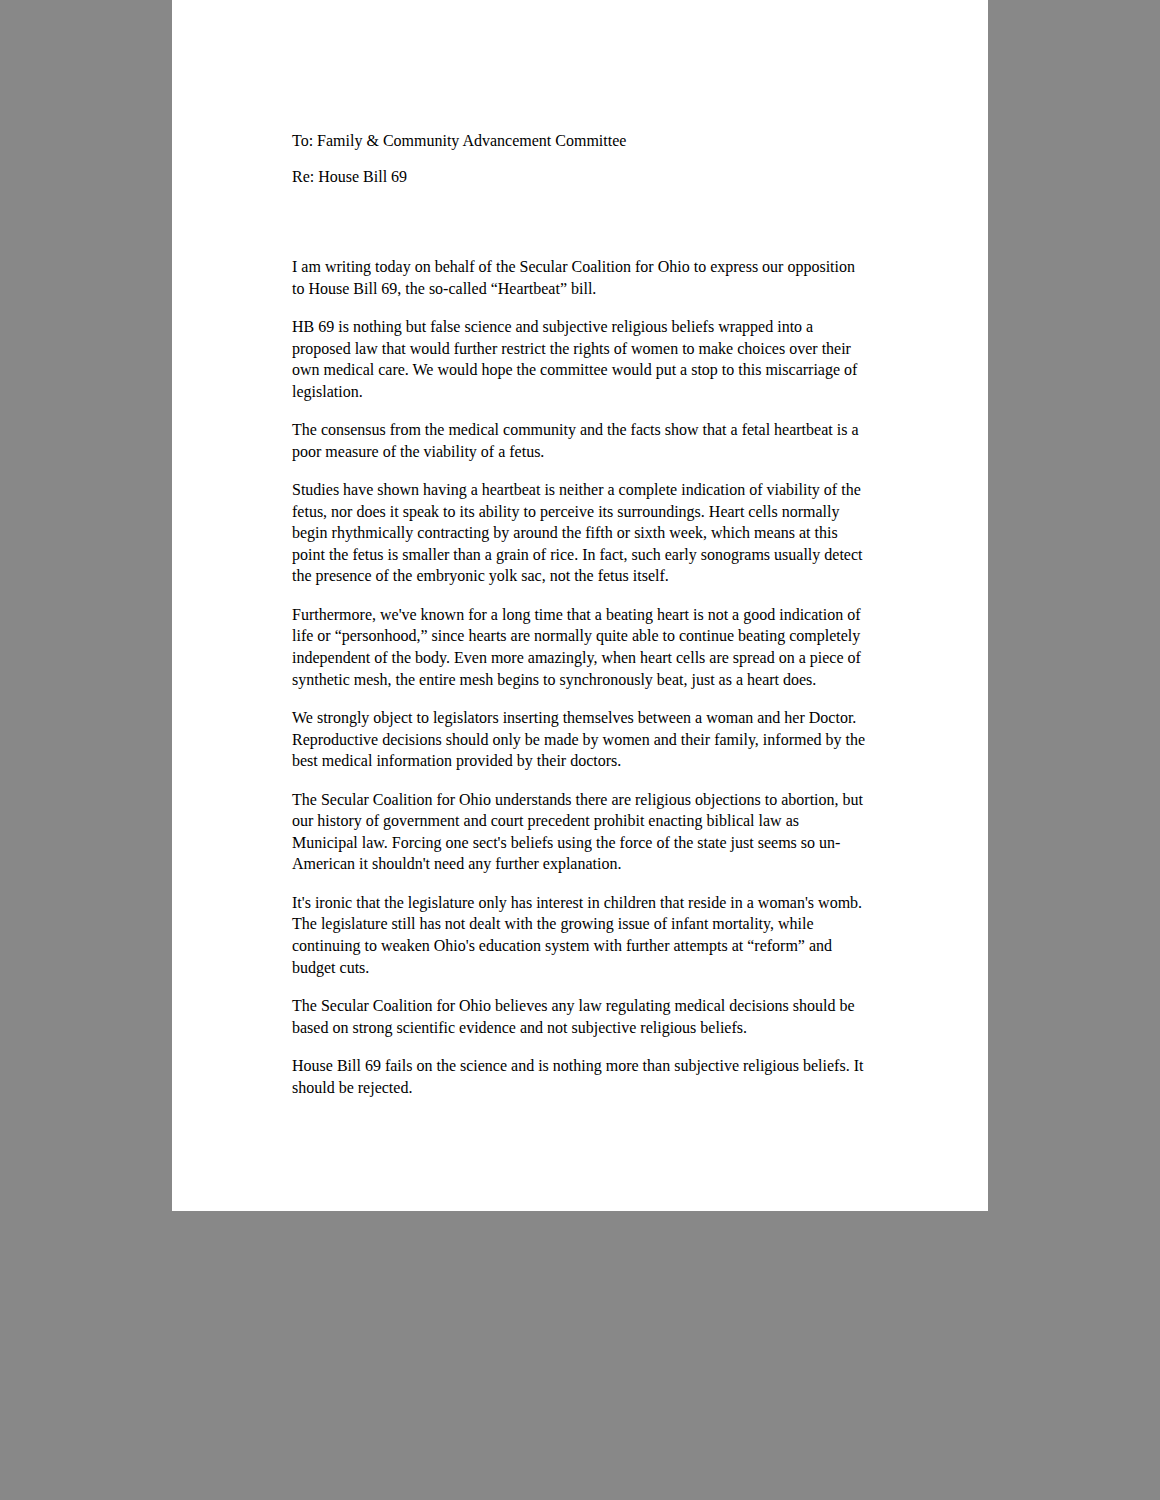To: Family & Community Advancement Committee
Re: House Bill 69
I am writing today on behalf of the Secular Coalition for Ohio to express our opposition to House Bill 69, the so-called “Heartbeat” bill.
HB 69 is nothing but false science and subjective religious beliefs wrapped into a proposed law that would further restrict the rights of women to make choices over their own medical care. We would hope the committee would put a stop to this miscarriage of legislation.
The consensus from the medical community and the facts show that a fetal heartbeat is a poor measure of the viability of a fetus.
Studies have shown having a heartbeat is neither a complete indication of viability of the fetus, nor does it speak to its ability to perceive its surroundings. Heart cells normally begin rhythmically contracting by around the fifth or sixth week, which means at this point the fetus is smaller than a grain of rice. In fact, such early sonograms usually detect the presence of the embryonic yolk sac, not the fetus itself.
Furthermore, we've known for a long time that a beating heart is not a good indication of life or “personhood,” since hearts are normally quite able to continue beating completely independent of the body. Even more amazingly, when heart cells are spread on a piece of synthetic mesh, the entire mesh begins to synchronously beat, just as a heart does.
We strongly object to legislators inserting themselves between a woman and her Doctor. Reproductive decisions should only be made by women and their family, informed by the best medical information provided by their doctors.
The Secular Coalition for Ohio understands there are religious objections to abortion, but our history of government and court precedent prohibit enacting biblical law as Municipal law. Forcing one sect's beliefs using the force of the state just seems so un-American it shouldn't need any further explanation.
It's ironic that the legislature only has interest in children that reside in a woman's womb. The legislature still has not dealt with the growing issue of infant mortality, while continuing to weaken Ohio's education system with further attempts at “reform” and budget cuts.
The Secular Coalition for Ohio believes any law regulating medical decisions should be based on strong scientific evidence and not subjective religious beliefs.
House Bill 69 fails on the science and is nothing more than subjective religious beliefs. It should be rejected.